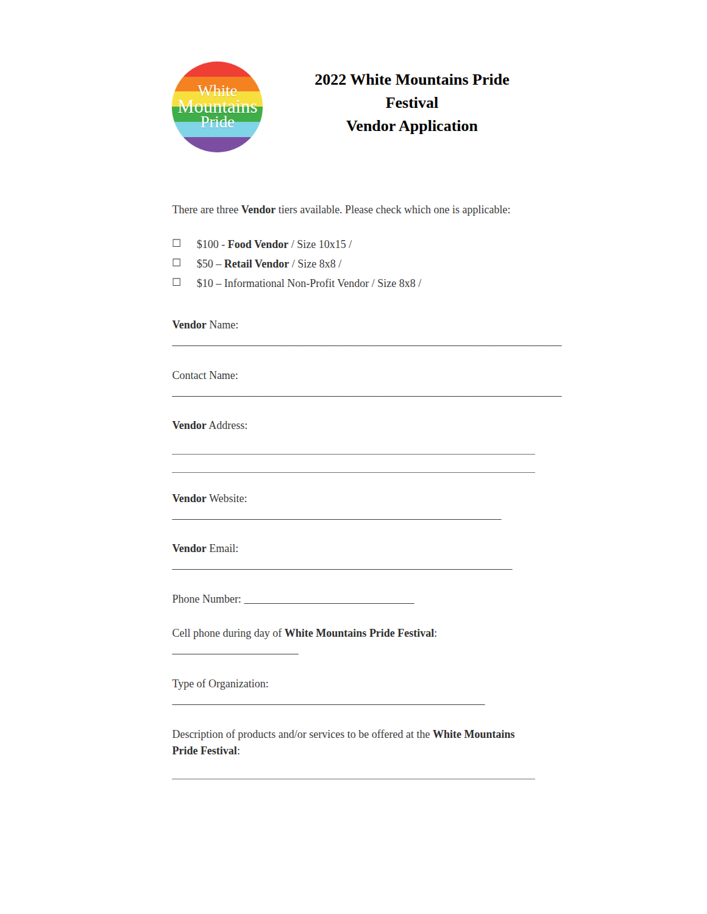White Mountains Pride
2022 White Mountains Pride Festival Vendor Application
There are three Vendor tiers available. Please check which one is applicable:
$100 - Food Vendor / Size 10x15 /
$50 – Retail Vendor / Size 8x8 /
$10 – Informational Non-Profit Vendor / Size 8x8 /
Vendor Name: _______________________________________________________________________
Contact Name: _______________________________________________________________________
Vendor Address:
Vendor Website: ____________________________________________________________
Vendor Email: ______________________________________________________________
Phone Number: _______________________________
Cell phone during day of White Mountains Pride Festival: _______________________
Type of Organization: _________________________________________________________
Description of products and/or services to be offered at the White Mountains Pride Festival: